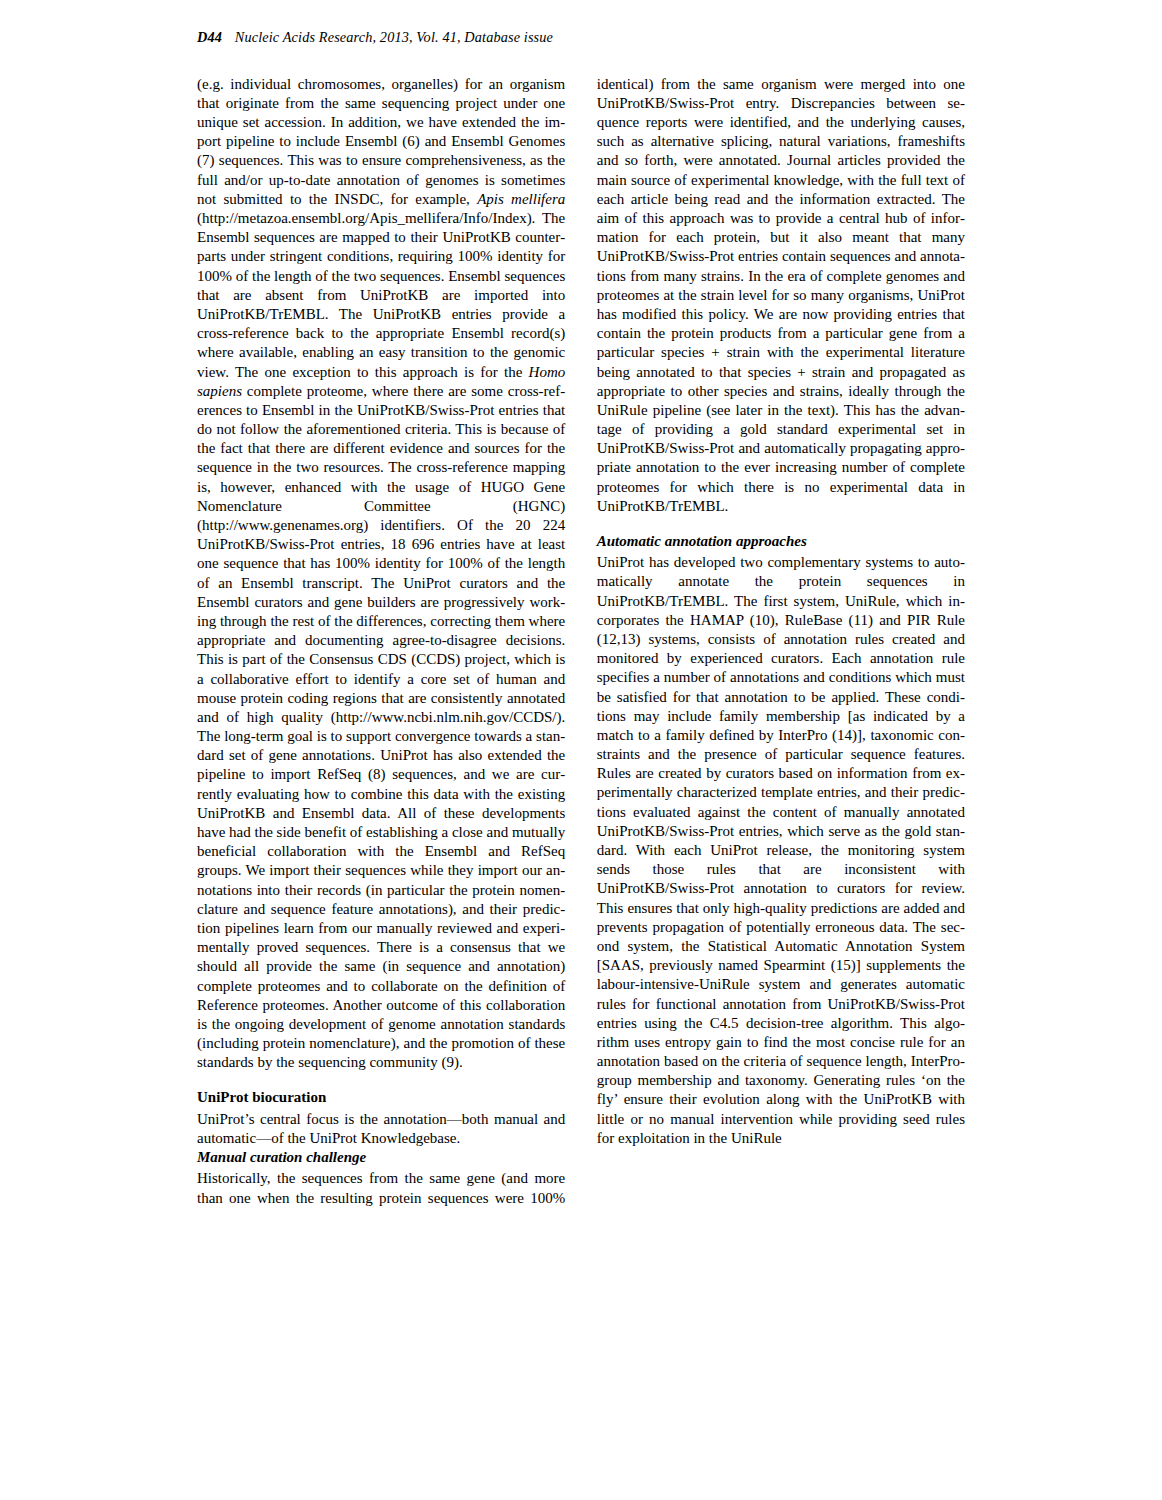D44 Nucleic Acids Research, 2013, Vol. 41, Database issue
(e.g. individual chromosomes, organelles) for an organism that originate from the same sequencing project under one unique set accession. In addition, we have extended the import pipeline to include Ensembl (6) and Ensembl Genomes (7) sequences. This was to ensure comprehensiveness, as the full and/or up-to-date annotation of genomes is sometimes not submitted to the INSDC, for example, Apis mellifera (http://metazoa.ensembl.org/Apis_mellifera/Info/Index). The Ensembl sequences are mapped to their UniProtKB counterparts under stringent conditions, requiring 100% identity for 100% of the length of the two sequences. Ensembl sequences that are absent from UniProtKB are imported into UniProtKB/TrEMBL. The UniProtKB entries provide a cross-reference back to the appropriate Ensembl record(s) where available, enabling an easy transition to the genomic view. The one exception to this approach is for the Homo sapiens complete proteome, where there are some cross-references to Ensembl in the UniProtKB/Swiss-Prot entries that do not follow the aforementioned criteria. This is because of the fact that there are different evidence and sources for the sequence in the two resources. The cross-reference mapping is, however, enhanced with the usage of HUGO Gene Nomenclature Committee (HGNC) (http://www.genenames.org) identifiers. Of the 20 224 UniProtKB/Swiss-Prot entries, 18 696 entries have at least one sequence that has 100% identity for 100% of the length of an Ensembl transcript. The UniProt curators and the Ensembl curators and gene builders are progressively working through the rest of the differences, correcting them where appropriate and documenting agree-to-disagree decisions. This is part of the Consensus CDS (CCDS) project, which is a collaborative effort to identify a core set of human and mouse protein coding regions that are consistently annotated and of high quality (http://www.ncbi.nlm.nih.gov/CCDS/). The long-term goal is to support convergence towards a standard set of gene annotations. UniProt has also extended the pipeline to import RefSeq (8) sequences, and we are currently evaluating how to combine this data with the existing UniProtKB and Ensembl data. All of these developments have had the side benefit of establishing a close and mutually beneficial collaboration with the Ensembl and RefSeq groups. We import their sequences while they import our annotations into their records (in particular the protein nomenclature and sequence feature annotations), and their prediction pipelines learn from our manually reviewed and experimentally proved sequences. There is a consensus that we should all provide the same (in sequence and annotation) complete proteomes and to collaborate on the definition of Reference proteomes. Another outcome of this collaboration is the ongoing development of genome annotation standards (including protein nomenclature), and the promotion of these standards by the sequencing community (9).
UniProt biocuration
UniProt’s central focus is the annotation—both manual and automatic—of the UniProt Knowledgebase.
Manual curation challenge
Historically, the sequences from the same gene (and more than one when the resulting protein sequences were 100% identical) from the same organism were merged into one UniProtKB/Swiss-Prot entry. Discrepancies between sequence reports were identified, and the underlying causes, such as alternative splicing, natural variations, frameshifts and so forth, were annotated. Journal articles provided the main source of experimental knowledge, with the full text of each article being read and the information extracted. The aim of this approach was to provide a central hub of information for each protein, but it also meant that many UniProtKB/Swiss-Prot entries contain sequences and annotations from many strains. In the era of complete genomes and proteomes at the strain level for so many organisms, UniProt has modified this policy. We are now providing entries that contain the protein products from a particular gene from a particular species + strain with the experimental literature being annotated to that species + strain and propagated as appropriate to other species and strains, ideally through the UniRule pipeline (see later in the text). This has the advantage of providing a gold standard experimental set in UniProtKB/Swiss-Prot and automatically propagating appropriate annotation to the ever increasing number of complete proteomes for which there is no experimental data in UniProtKB/TrEMBL.
Automatic annotation approaches
UniProt has developed two complementary systems to automatically annotate the protein sequences in UniProtKB/TrEMBL. The first system, UniRule, which incorporates the HAMAP (10), RuleBase (11) and PIR Rule (12,13) systems, consists of annotation rules created and monitored by experienced curators. Each annotation rule specifies a number of annotations and conditions which must be satisfied for that annotation to be applied. These conditions may include family membership [as indicated by a match to a family defined by InterPro (14)], taxonomic constraints and the presence of particular sequence features. Rules are created by curators based on information from experimentally characterized template entries, and their predictions evaluated against the content of manually annotated UniProtKB/Swiss-Prot entries, which serve as the gold standard. With each UniProt release, the monitoring system sends those rules that are inconsistent with UniProtKB/Swiss-Prot annotation to curators for review. This ensures that only high-quality predictions are added and prevents propagation of potentially erroneous data. The second system, the Statistical Automatic Annotation System [SAAS, previously named Spearmint (15)] supplements the labour-intensive-UniRule system and generates automatic rules for functional annotation from UniProtKB/Swiss-Prot entries using the C4.5 decision-tree algorithm. This algorithm uses entropy gain to find the most concise rule for an annotation based on the criteria of sequence length, InterPro-group membership and taxonomy. Generating rules ‘on the fly’ ensure their evolution along with the UniProtKB with little or no manual intervention while providing seed rules for exploitation in the UniRule